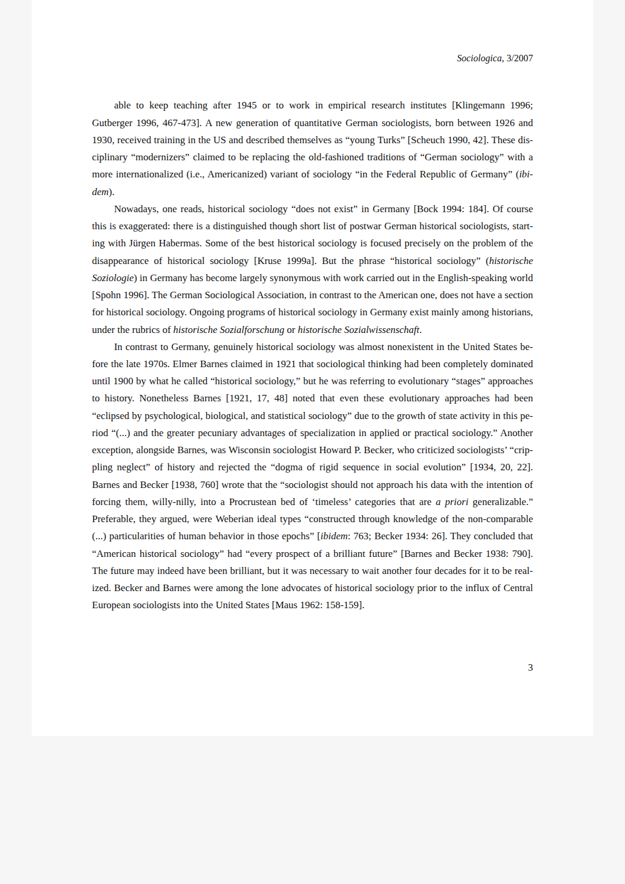Sociologica, 3/2007
able to keep teaching after 1945 or to work in empirical research institutes [Klingemann 1996; Gutberger 1996, 467-473]. A new generation of quantitative German sociologists, born between 1926 and 1930, received training in the US and described themselves as “young Turks” [Scheuch 1990, 42]. These disciplinary “modernizers” claimed to be replacing the old-fashioned traditions of “German sociology” with a more internationalized (i.e., Americanized) variant of sociology “in the Federal Republic of Germany” (ibidem).
Nowadays, one reads, historical sociology “does not exist” in Germany [Bock 1994: 184]. Of course this is exaggerated: there is a distinguished though short list of postwar German historical sociologists, starting with Jürgen Habermas. Some of the best historical sociology is focused precisely on the problem of the disappearance of historical sociology [Kruse 1999a]. But the phrase “historical sociology” (historische Soziologie) in Germany has become largely synonymous with work carried out in the English-speaking world [Spohn 1996]. The German Sociological Association, in contrast to the American one, does not have a section for historical sociology. Ongoing programs of historical sociology in Germany exist mainly among historians, under the rubrics of historische Sozialforschung or historische Sozialwissenschaft.
In contrast to Germany, genuinely historical sociology was almost nonexistent in the United States before the late 1970s. Elmer Barnes claimed in 1921 that sociological thinking had been completely dominated until 1900 by what he called “historical sociology,” but he was referring to evolutionary “stages” approaches to history. Nonetheless Barnes [1921, 17, 48] noted that even these evolutionary approaches had been “eclipsed by psychological, biological, and statistical sociology” due to the growth of state activity in this period “(...) and the greater pecuniary advantages of specialization in applied or practical sociology.” Another exception, alongside Barnes, was Wisconsin sociologist Howard P. Becker, who criticized sociologists’ “crippling neglect” of history and rejected the “dogma of rigid sequence in social evolution” [1934, 20, 22]. Barnes and Becker [1938, 760] wrote that the “sociologist should not approach his data with the intention of forcing them, willy-nilly, into a Procrustean bed of ‘timeless’ categories that are a priori generalizable.” Preferable, they argued, were Weberian ideal types “constructed through knowledge of the non-comparable (...) particularities of human behavior in those epochs” [ibidem: 763; Becker 1934: 26]. They concluded that “American historical sociology” had “every prospect of a brilliant future” [Barnes and Becker 1938: 790]. The future may indeed have been brilliant, but it was necessary to wait another four decades for it to be realized. Becker and Barnes were among the lone advocates of historical sociology prior to the influx of Central European sociologists into the United States [Maus 1962: 158-159].
3